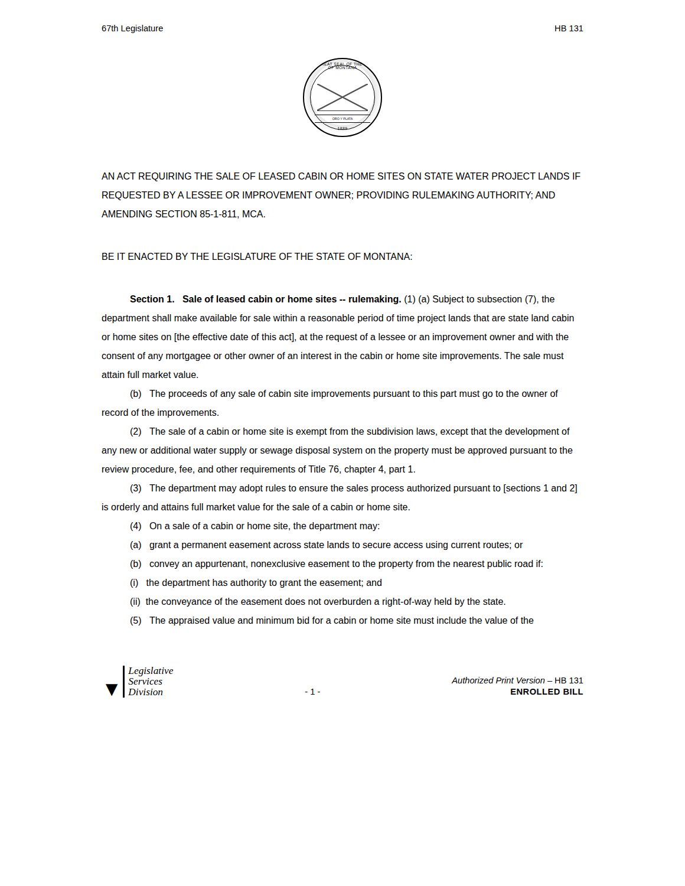67th Legislature
HB 131
THE GREAT SEAL OF THE STATE OF MONTANA
ORO Y PLATA
1889
AN ACT REQUIRING THE SALE OF LEASED CABIN OR HOME SITES ON STATE WATER PROJECT LANDS IF REQUESTED BY A LESSEE OR IMPROVEMENT OWNER; PROVIDING RULEMAKING AUTHORITY; AND AMENDING SECTION 85-1-811, MCA.
BE IT ENACTED BY THE LEGISLATURE OF THE STATE OF MONTANA:
Section 1. Sale of leased cabin or home sites -- rulemaking. (1) (a) Subject to subsection (7), the department shall make available for sale within a reasonable period of time project lands that are state land cabin or home sites on [the effective date of this act], at the request of a lessee or an improvement owner and with the consent of any mortgagee or other owner of an interest in the cabin or home site improvements. The sale must attain full market value.
(b) The proceeds of any sale of cabin site improvements pursuant to this part must go to the owner of record of the improvements.
(2) The sale of a cabin or home site is exempt from the subdivision laws, except that the development of any new or additional water supply or sewage disposal system on the property must be approved pursuant to the review procedure, fee, and other requirements of Title 76, chapter 4, part 1.
(3) The department may adopt rules to ensure the sales process authorized pursuant to [sections 1 and 2] is orderly and attains full market value for the sale of a cabin or home site.
(4) On a sale of a cabin or home site, the department may:
(a) grant a permanent easement across state lands to secure access using current routes; or
(b) convey an appurtenant, nonexclusive easement to the property from the nearest public road if:
(i) the department has authority to grant the easement; and
(ii) the conveyance of the easement does not overburden a right-of-way held by the state.
(5) The appraised value and minimum bid for a cabin or home site must include the value of the
▼
Legislative
Services
Division
- 1 -
Authorized Print Version – HB 131
ENROLLED BILL